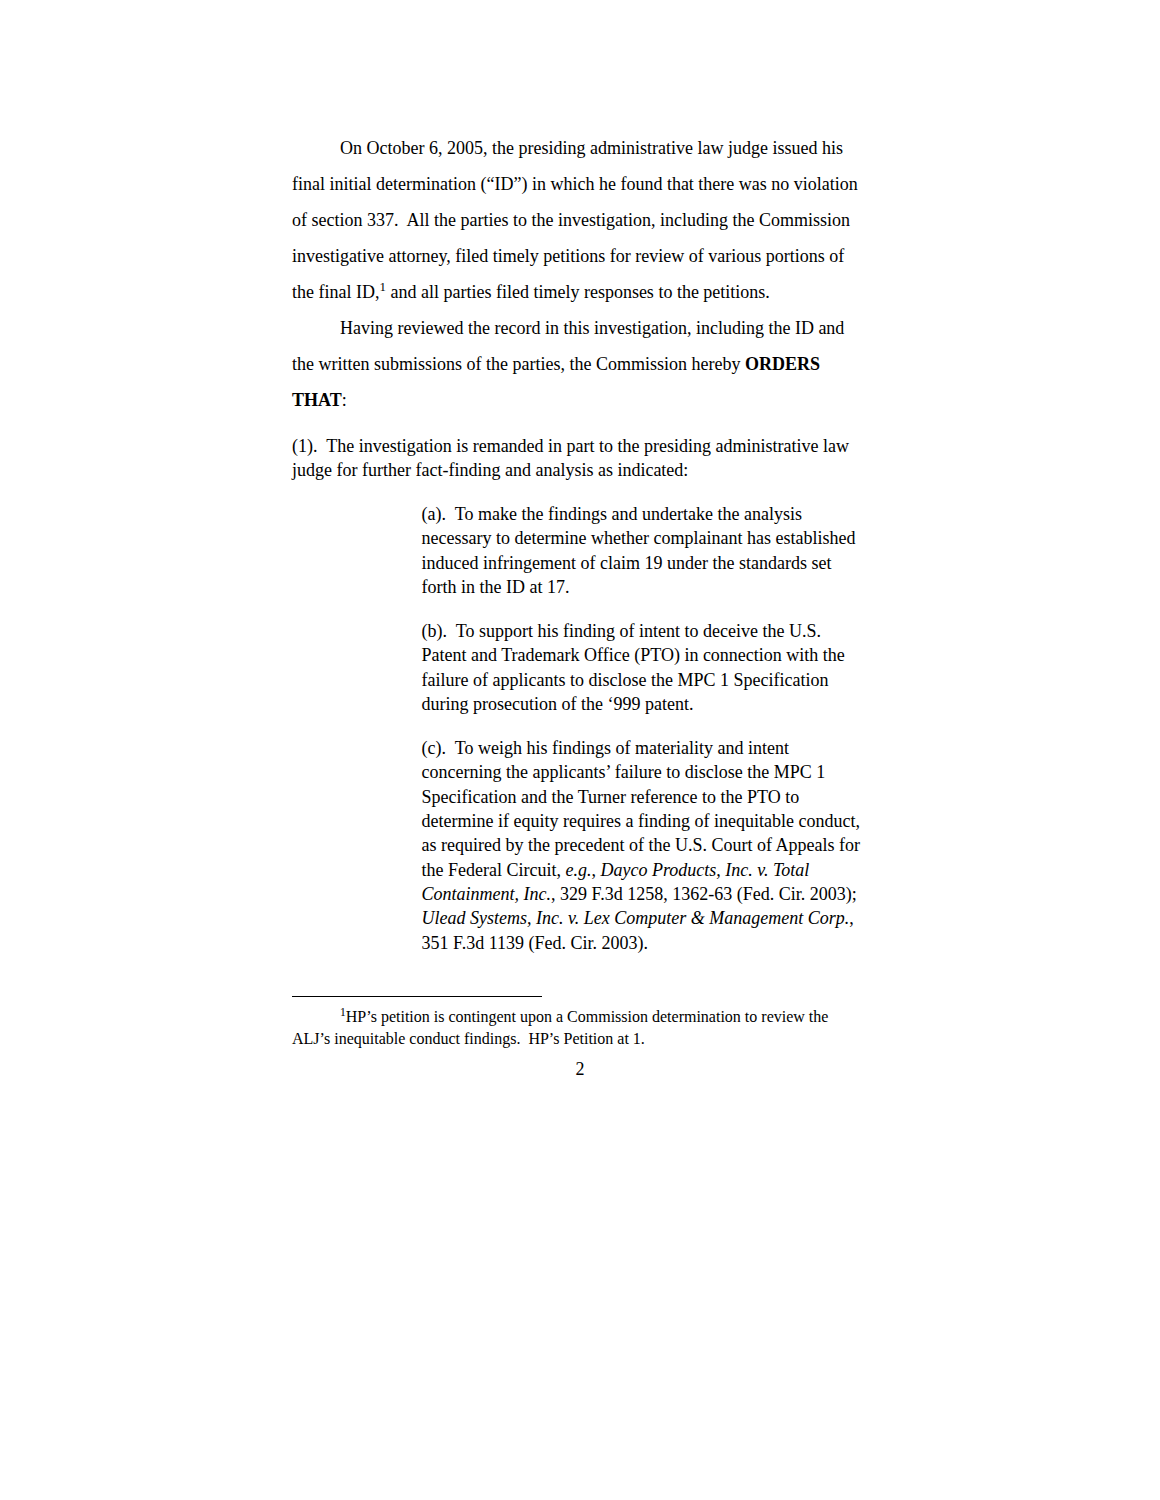On October 6, 2005, the presiding administrative law judge issued his final initial determination (“ID”) in which he found that there was no violation of section 337. All the parties to the investigation, including the Commission investigative attorney, filed timely petitions for review of various portions of the final ID,1 and all parties filed timely responses to the petitions.
Having reviewed the record in this investigation, including the ID and the written submissions of the parties, the Commission hereby ORDERS THAT:
(1). The investigation is remanded in part to the presiding administrative law judge for further fact-finding and analysis as indicated:
(a). To make the findings and undertake the analysis necessary to determine whether complainant has established induced infringement of claim 19 under the standards set forth in the ID at 17.
(b). To support his finding of intent to deceive the U.S. Patent and Trademark Office (PTO) in connection with the failure of applicants to disclose the MPC 1 Specification during prosecution of the ‘999 patent.
(c). To weigh his findings of materiality and intent concerning the applicants’ failure to disclose the MPC 1 Specification and the Turner reference to the PTO to determine if equity requires a finding of inequitable conduct, as required by the precedent of the U.S. Court of Appeals for the Federal Circuit, e.g., Dayco Products, Inc. v. Total Containment, Inc., 329 F.3d 1258, 1362-63 (Fed. Cir. 2003); Ulead Systems, Inc. v. Lex Computer & Management Corp., 351 F.3d 1139 (Fed. Cir. 2003).
1HP’s petition is contingent upon a Commission determination to review the ALJ’s inequitable conduct findings. HP’s Petition at 1.
2